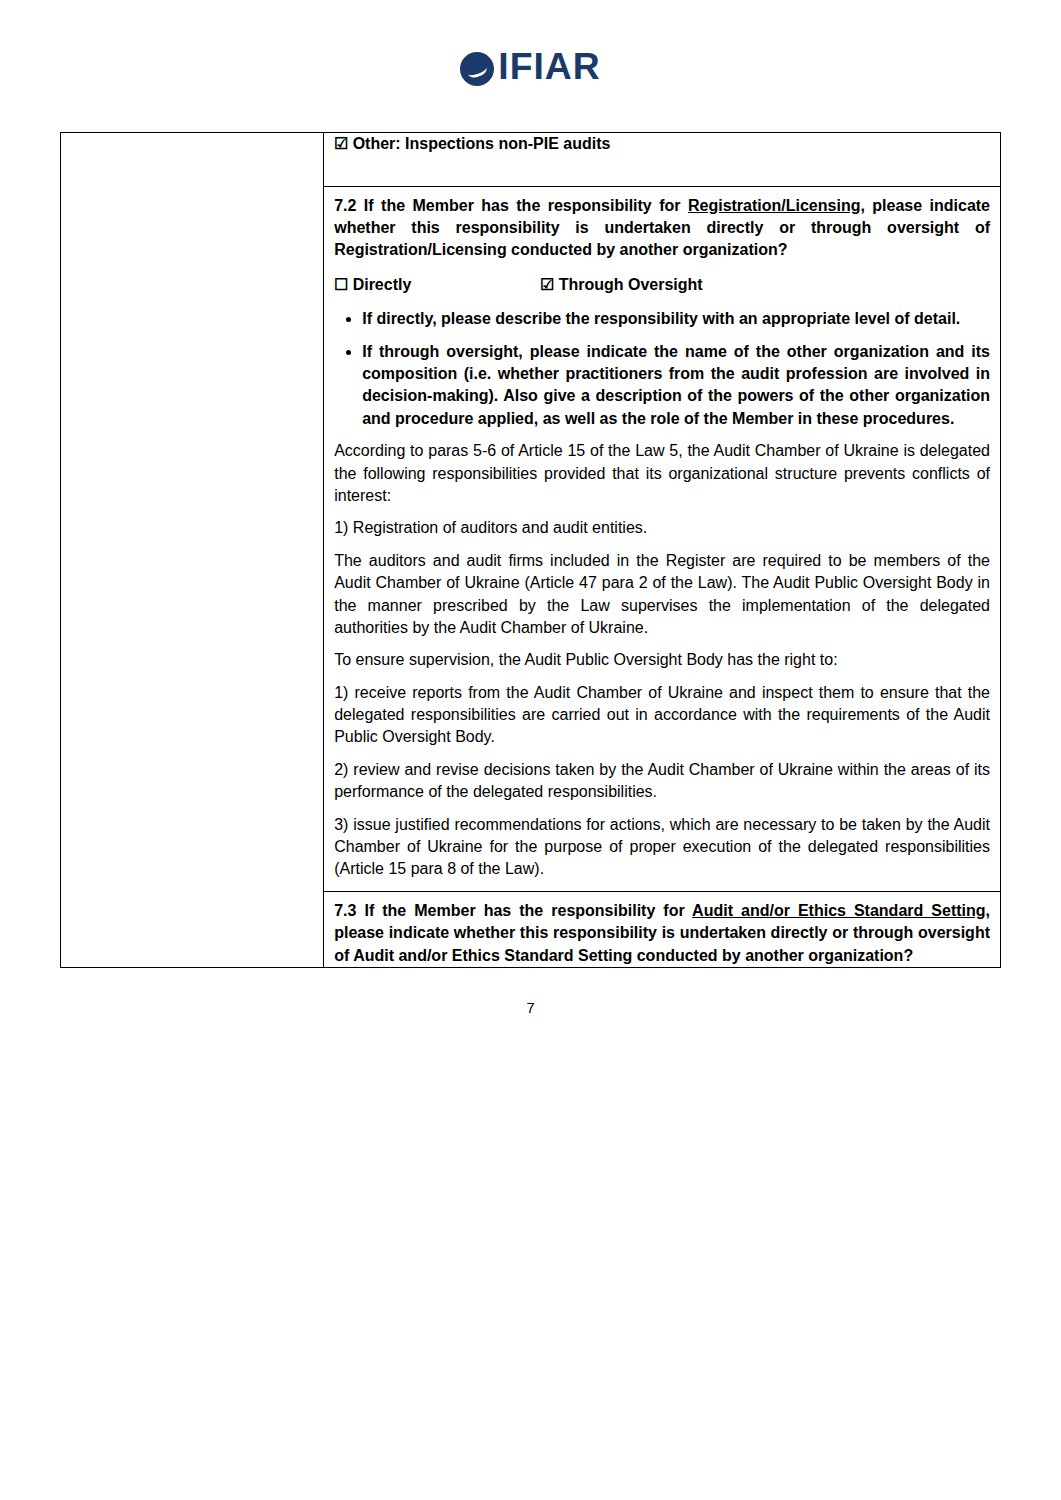IFIAR
| | ☑ Other: Inspections non-PIE audits 7.2 If the Member has the responsibility for Registration/Licensing , please indicate whether this responsibility is undertaken directly or through oversight of Registration/Licensing conducted by another organization? ☐ Directly ☑ Through Oversight If directly, please describe the responsibility with an appropriate level of detail. If through oversight, please indicate the name of the other organization and its composition (i.e. whether practitioners from the audit profession are involved in decision-making). Also give a description of the powers of the other organization and procedure applied, as well as the role of the Member in these procedures. According to paras 5-6 of Article 15 of the Law 5, the Audit Chamber of Ukraine is delegated the following responsibilities provided that its organizational structure prevents conflicts of interest: 1) Registration of auditors and audit entities. The auditors and audit firms included in the Register are required to be members of the Audit Chamber of Ukraine (Article 47 para 2 of the Law). The Audit Public Oversight Body in the manner prescribed by the Law supervises the implementation of the delegated authorities by the Audit Chamber of Ukraine. To ensure supervision, the Audit Public Oversight Body has the right to: 1) receive reports from the Audit Chamber of Ukraine and inspect them to ensure that the delegated responsibilities are carried out in accordance with the requirements of the Audit Public Oversight Body. 2) review and revise decisions taken by the Audit Chamber of Ukraine within the areas of its performance of the delegated responsibilities. 3) issue justified recommendations for actions, which are necessary to be taken by the Audit Chamber of Ukraine for the purpose of proper execution of the delegated responsibilities (Article 15 para 8 of the Law). 7.3 If the Member has the responsibility for Audit and/or Ethics Standard Setting , please indicate whether this responsibility is undertaken directly or through oversight of Audit and/or Ethics Standard Setting conducted by another organization? |
7